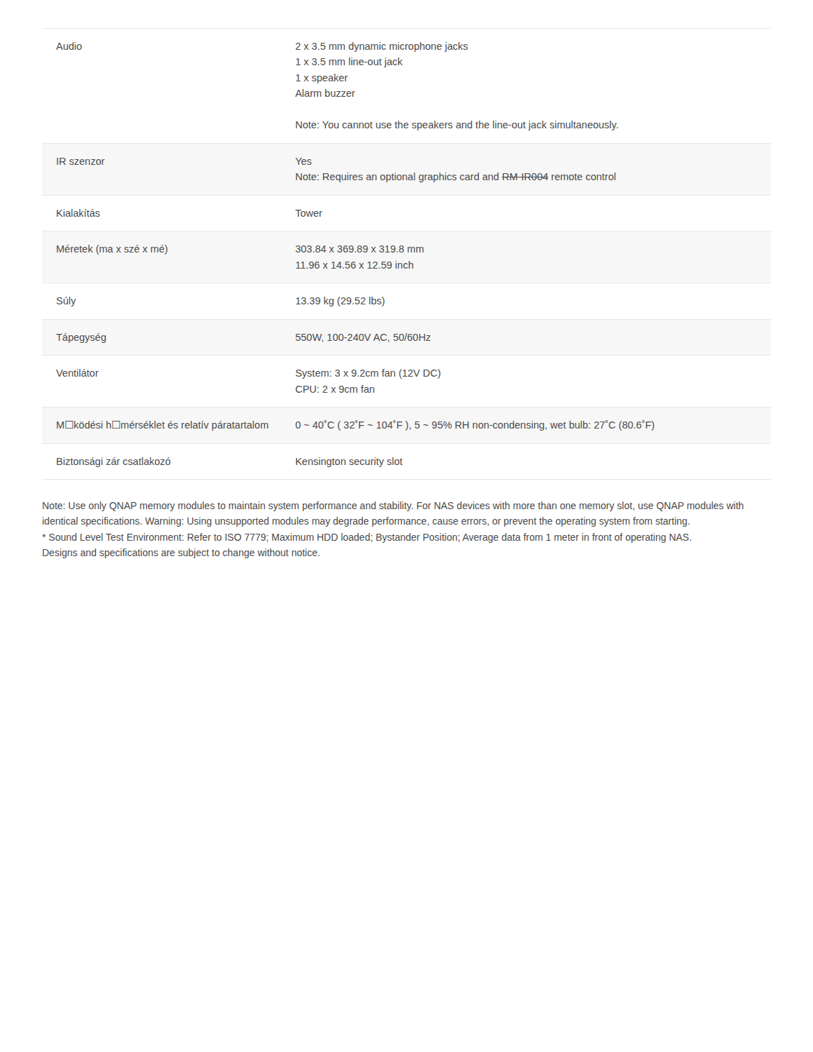| Audio | 2 x 3.5 mm dynamic microphone jacks 1 x 3.5 mm line-out jack 1 x speaker Alarm buzzer Note: You cannot use the speakers and the line-out jack simultaneously. |
| IR szenzor | Yes Note: Requires an optional graphics card and RM-IR004 remote control |
| Kialakítás | Tower |
| Méretek (ma x szé x mé) | 303.84 x 369.89 x 319.8 mm 11.96 x 14.56 x 12.59 inch |
| Súly | 13.39 kg (29.52 lbs) |
| Tápegység | 550W, 100-240V AC, 50/60Hz |
| Ventilátor | System: 3 x 9.2cm fan (12V DC) CPU: 2 x 9cm fan |
| M☐ködési h☐mérséklet és relatív páratartalom | 0 ~ 40˚C ( 32˚F ~ 104˚F ), 5 ~ 95% RH non-condensing, wet bulb: 27˚C (80.6˚F) |
| Biztonsági zár csatlakozó | Kensington security slot |
Note: Use only QNAP memory modules to maintain system performance and stability. For NAS devices with more than one memory slot, use QNAP modules with identical specifications. Warning: Using unsupported modules may degrade performance, cause errors, or prevent the operating system from starting.
* Sound Level Test Environment: Refer to ISO 7779; Maximum HDD loaded; Bystander Position; Average data from 1 meter in front of operating NAS.
Designs and specifications are subject to change without notice.